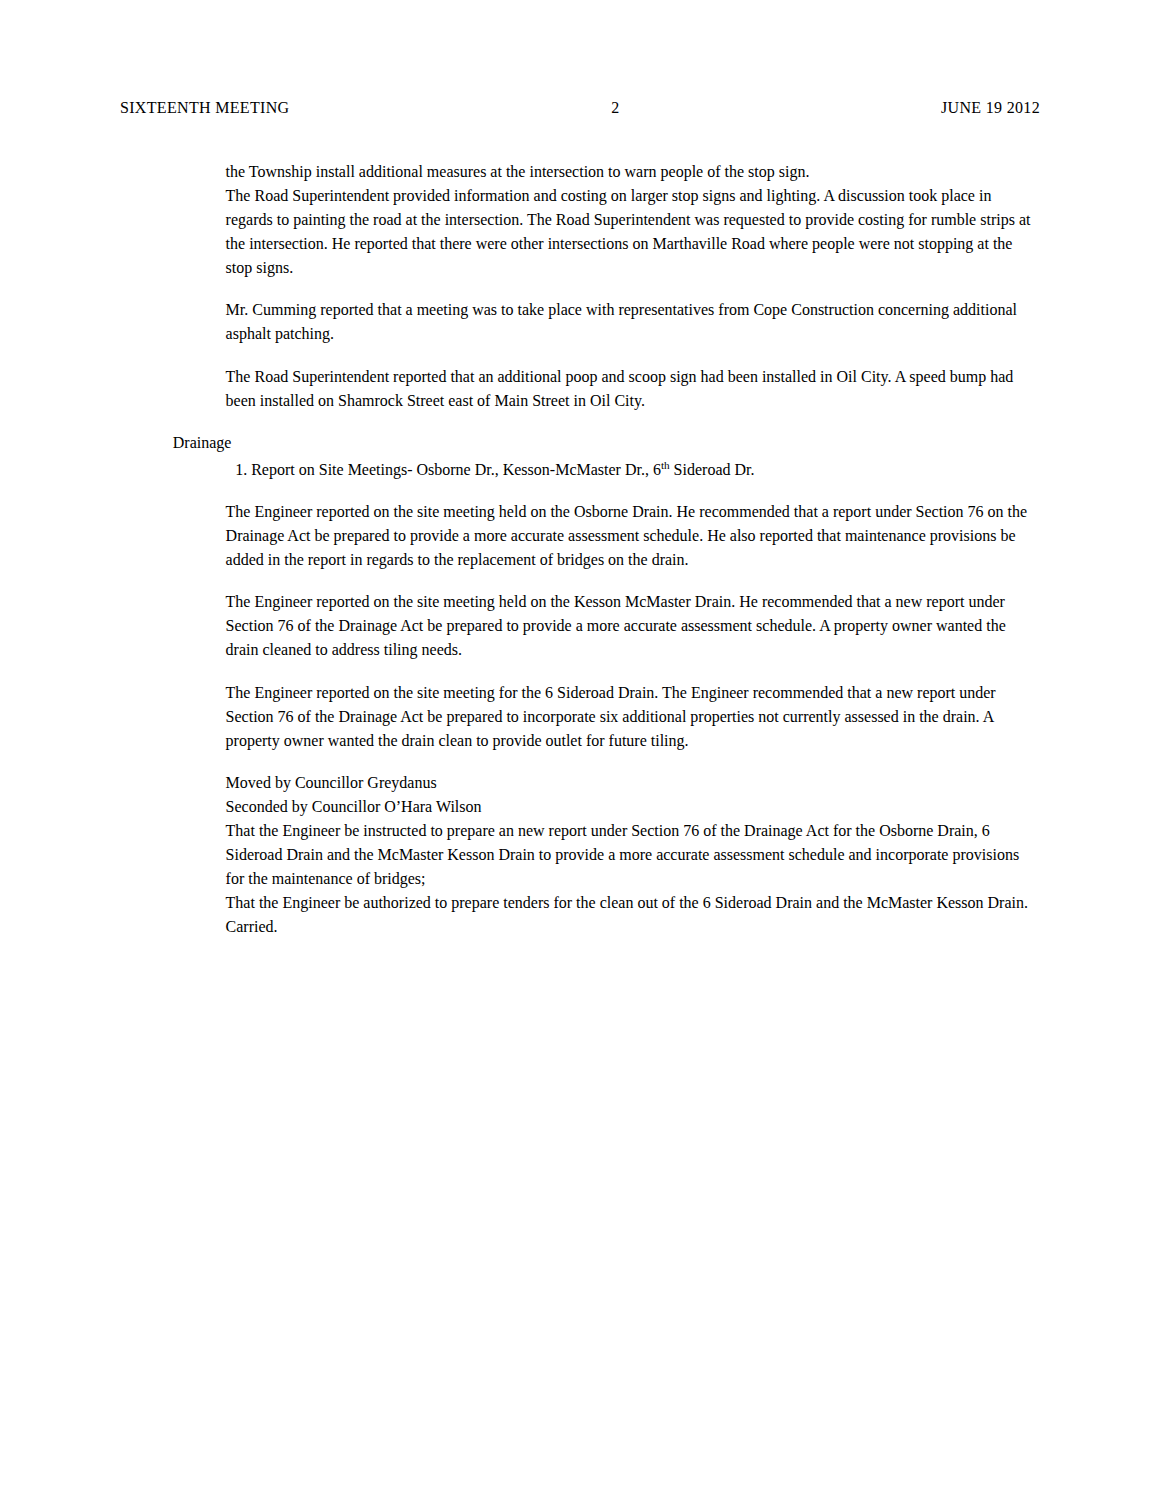SIXTEENTH MEETING 2 JUNE 19 2012
the Township install additional measures at the intersection to warn people of the stop sign.
The Road Superintendent provided information and costing on larger stop signs and lighting. A discussion took place in regards to painting the road at the intersection. The Road Superintendent was requested to provide costing for rumble strips at the intersection. He reported that there were other intersections on Marthaville Road where people were not stopping at the stop signs.
Mr. Cumming reported that a meeting was to take place with representatives from Cope Construction concerning additional asphalt patching.
The Road Superintendent reported that an additional poop and scoop sign had been installed in Oil City. A speed bump had been installed on Shamrock Street east of Main Street in Oil City.
Drainage
Report on Site Meetings- Osborne Dr., Kesson-McMaster Dr., 6th Sideroad Dr.
The Engineer reported on the site meeting held on the Osborne Drain. He recommended that a report under Section 76 on the Drainage Act be prepared to provide a more accurate assessment schedule. He also reported that maintenance provisions be added in the report in regards to the replacement of bridges on the drain.
The Engineer reported on the site meeting held on the Kesson McMaster Drain. He recommended that a new report under Section 76 of the Drainage Act be prepared to provide a more accurate assessment schedule. A property owner wanted the drain cleaned to address tiling needs.
The Engineer reported on the site meeting for the 6 Sideroad Drain. The Engineer recommended that a new report under Section 76 of the Drainage Act be prepared to incorporate six additional properties not currently assessed in the drain. A property owner wanted the drain clean to provide outlet for future tiling.
Moved by Councillor Greydanus
Seconded by Councillor O’Hara Wilson
That the Engineer be instructed to prepare an new report under Section 76 of the Drainage Act for the Osborne Drain, 6 Sideroad Drain and the McMaster Kesson Drain to provide a more accurate assessment schedule and incorporate provisions for the maintenance of bridges;
That the Engineer be authorized to prepare tenders for the clean out of the 6 Sideroad Drain and the McMaster Kesson Drain.
Carried.